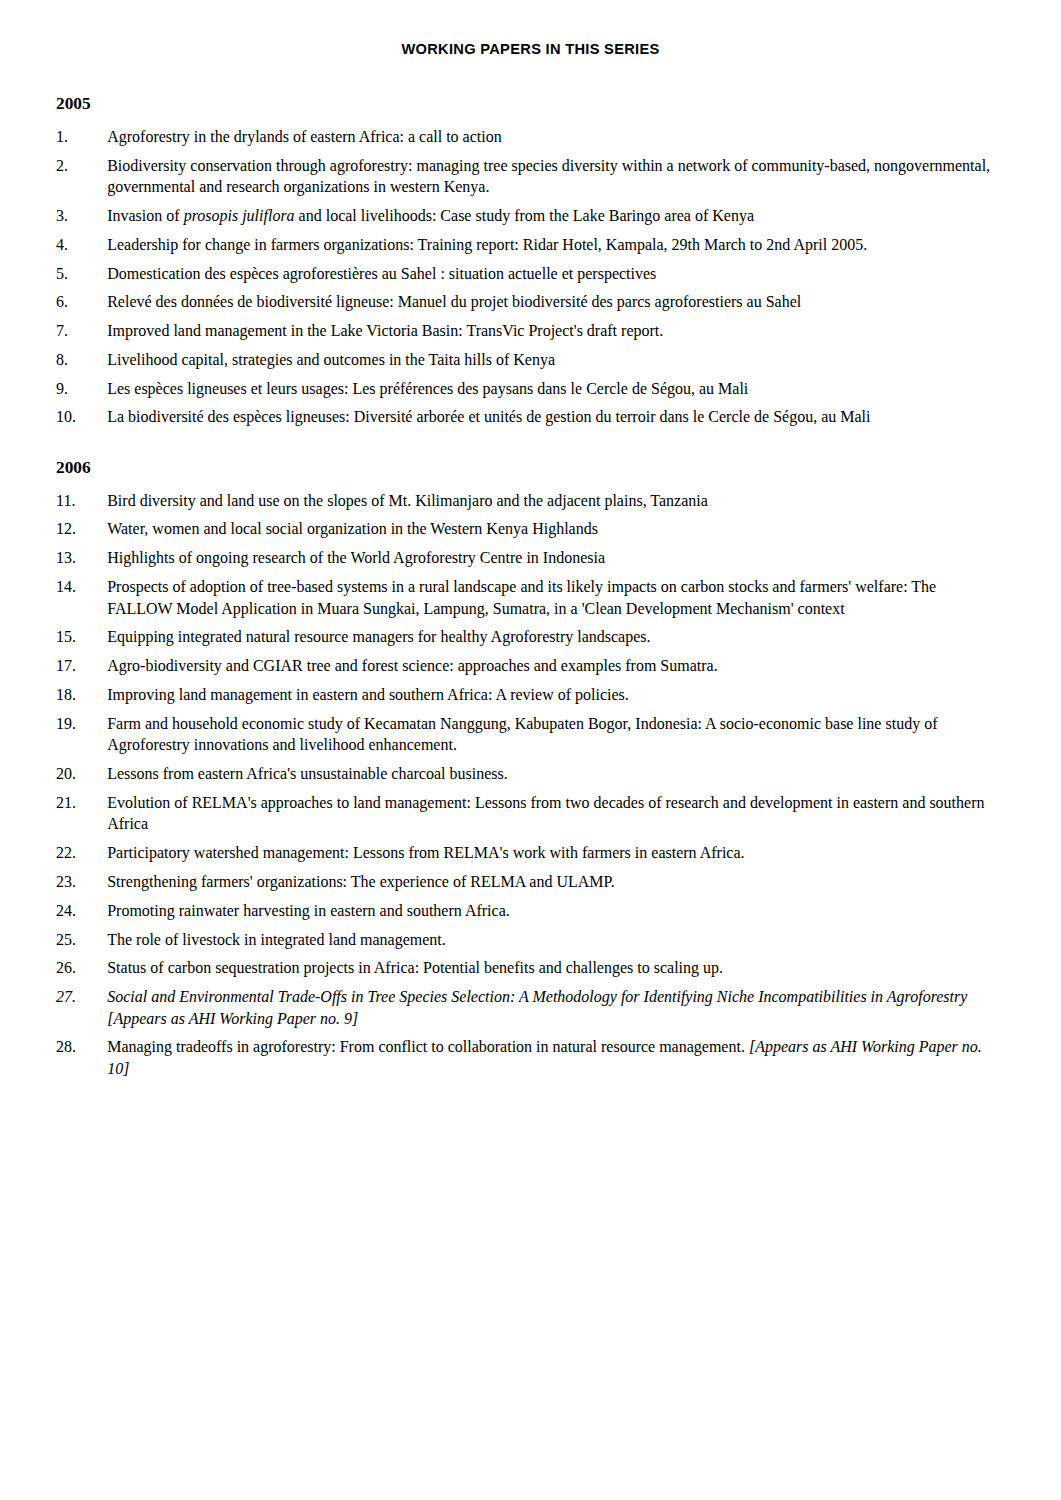WORKING PAPERS IN THIS SERIES
2005
1. Agroforestry in the drylands of eastern Africa: a call to action
2. Biodiversity conservation through agroforestry: managing tree species diversity within a network of community-based, nongovernmental, governmental and research organizations in western Kenya.
3. Invasion of prosopis juliflora and local livelihoods: Case study from the Lake Baringo area of Kenya
4. Leadership for change in farmers organizations: Training report: Ridar Hotel, Kampala, 29th March to 2nd April 2005.
5. Domestication des espèces agroforestières au Sahel : situation actuelle et perspectives
6. Relevé des données de biodiversité ligneuse: Manuel du projet biodiversité des parcs agroforestiers au Sahel
7. Improved land management in the Lake Victoria Basin: TransVic Project's draft report.
8. Livelihood capital, strategies and outcomes in the Taita hills of Kenya
9. Les espèces ligneuses et leurs usages: Les préférences des paysans dans le Cercle de Ségou, au Mali
10. La biodiversité des espèces ligneuses: Diversité arborée et unités de gestion du terroir dans le Cercle de Ségou, au Mali
2006
11. Bird diversity and land use on the slopes of Mt. Kilimanjaro and the adjacent plains, Tanzania
12. Water, women and local social organization in the Western Kenya Highlands
13. Highlights of ongoing research of the World Agroforestry Centre in Indonesia
14. Prospects of adoption of tree-based systems in a rural landscape and its likely impacts on carbon stocks and farmers' welfare: The FALLOW Model Application in Muara Sungkai, Lampung, Sumatra, in a 'Clean Development Mechanism' context
15. Equipping integrated natural resource managers for healthy Agroforestry landscapes.
17. Agro-biodiversity and CGIAR tree and forest science: approaches and examples from Sumatra.
18. Improving land management in eastern and southern Africa: A review of policies.
19. Farm and household economic study of Kecamatan Nanggung, Kabupaten Bogor, Indonesia: A socio-economic base line study of Agroforestry innovations and livelihood enhancement.
20. Lessons from eastern Africa's unsustainable charcoal business.
21. Evolution of RELMA's approaches to land management: Lessons from two decades of research and development in eastern and southern Africa
22. Participatory watershed management: Lessons from RELMA's work with farmers in eastern Africa.
23. Strengthening farmers' organizations: The experience of RELMA and ULAMP.
24. Promoting rainwater harvesting in eastern and southern Africa.
25. The role of livestock in integrated land management.
26. Status of carbon sequestration projects in Africa: Potential benefits and challenges to scaling up.
27. Social and Environmental Trade-Offs in Tree Species Selection: A Methodology for Identifying Niche Incompatibilities in Agroforestry [Appears as AHI Working Paper no. 9]
28. Managing tradeoffs in agroforestry: From conflict to collaboration in natural resource management. [Appears as AHI Working Paper no. 10]